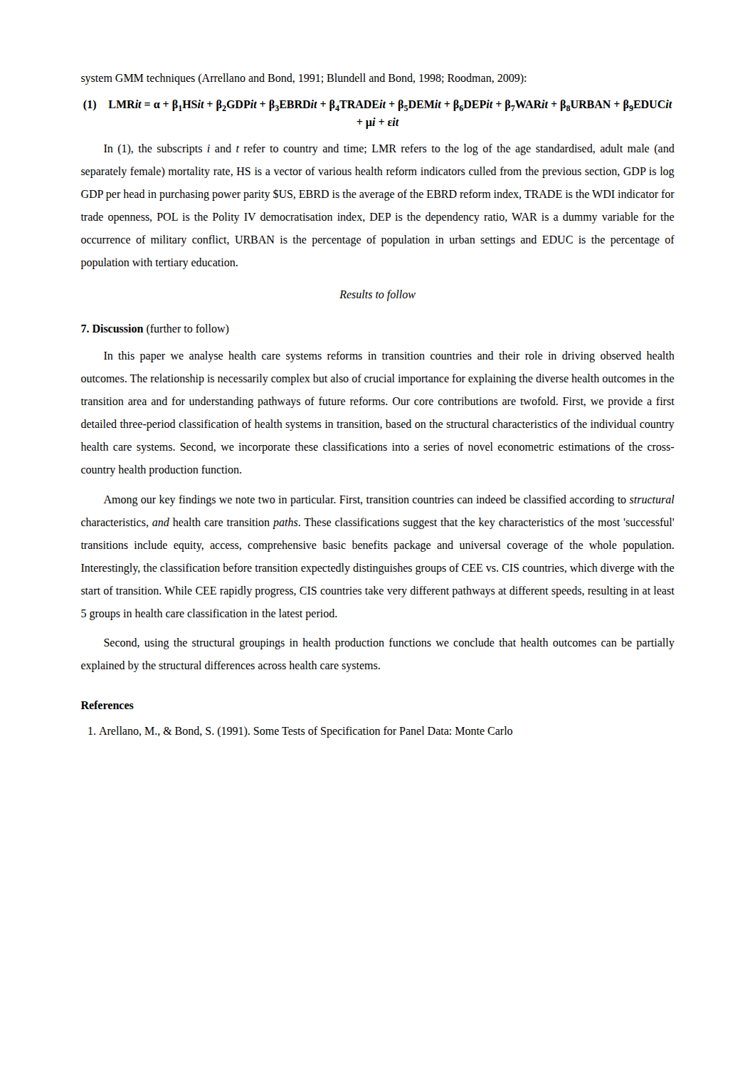system GMM techniques (Arrellano and Bond, 1991; Blundell and Bond, 1998; Roodman, 2009):
(1) LMRit = α + β1HSit + β2GDPit + β3EBRDit + β4TRADEit + β5DEMit + β6DEPit + β7WARit + β8URBAN + β9EDUCit + μi + εit
In (1), the subscripts i and t refer to country and time; LMR refers to the log of the age standardised, adult male (and separately female) mortality rate, HS is a vector of various health reform indicators culled from the previous section, GDP is log GDP per head in purchasing power parity $US, EBRD is the average of the EBRD reform index, TRADE is the WDI indicator for trade openness, POL is the Polity IV democratisation index, DEP is the dependency ratio, WAR is a dummy variable for the occurrence of military conflict, URBAN is the percentage of population in urban settings and EDUC is the percentage of population with tertiary education.
Results to follow
7. Discussion (further to follow)
In this paper we analyse health care systems reforms in transition countries and their role in driving observed health outcomes. The relationship is necessarily complex but also of crucial importance for explaining the diverse health outcomes in the transition area and for understanding pathways of future reforms. Our core contributions are twofold. First, we provide a first detailed three-period classification of health systems in transition, based on the structural characteristics of the individual country health care systems. Second, we incorporate these classifications into a series of novel econometric estimations of the cross-country health production function.
Among our key findings we note two in particular. First, transition countries can indeed be classified according to structural characteristics, and health care transition paths. These classifications suggest that the key characteristics of the most 'successful' transitions include equity, access, comprehensive basic benefits package and universal coverage of the whole population. Interestingly, the classification before transition expectedly distinguishes groups of CEE vs. CIS countries, which diverge with the start of transition. While CEE rapidly progress, CIS countries take very different pathways at different speeds, resulting in at least 5 groups in health care classification in the latest period.
Second, using the structural groupings in health production functions we conclude that health outcomes can be partially explained by the structural differences across health care systems.
References
Arellano, M., & Bond, S. (1991). Some Tests of Specification for Panel Data: Monte Carlo